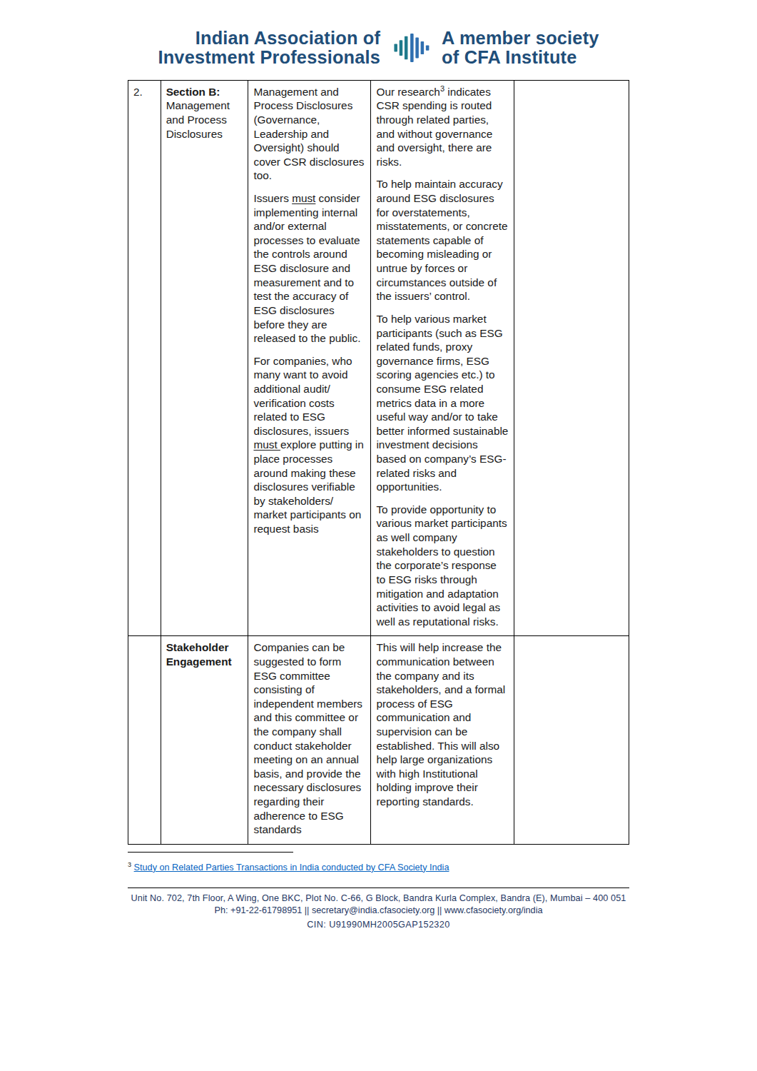Indian Association of
Investment Professionals
A member society
of CFA Institute
| 2. | Section B: Management and Process Disclosures | Management and Process Disclosures (Governance, Leadership and Oversight) should cover CSR disclosures too. Issuers must consider implementing internal and/or external processes to evaluate the controls around ESG disclosure and measurement and to test the accuracy of ESG disclosures before they are released to the public. For companies, who many want to avoid additional audit/ verification costs related to ESG disclosures, issuers must explore putting in place processes around making these disclosures verifiable by stakeholders/ market participants on request basis | Our research 3 indicates CSR spending is routed through related parties, and without governance and oversight, there are risks. To help maintain accuracy around ESG disclosures for overstatements, misstatements, or concrete statements capable of becoming misleading or untrue by forces or circumstances outside of the issuers’ control. To help various market participants (such as ESG related funds, proxy governance firms, ESG scoring agencies etc.) to consume ESG related metrics data in a more useful way and/or to take better informed sustainable investment decisions based on company’s ESG-related risks and opportunities. To provide opportunity to various market participants as well company stakeholders to question the corporate’s response to ESG risks through mitigation and adaptation activities to avoid legal as well as reputational risks. | |
| | Stakeholder Engagement | Companies can be suggested to form ESG committee consisting of independent members and this committee or the company shall conduct stakeholder meeting on an annual basis, and provide the necessary disclosures regarding their adherence to ESG standards | This will help increase the communication between the company and its stakeholders, and a formal process of ESG communication and supervision can be established. This will also help large organizations with high Institutional holding improve their reporting standards. | |
3 Study on Related Parties Transactions in India conducted by CFA Society India
Unit No. 702, 7th Floor, A Wing, One BKC, Plot No. C-66, G Block, Bandra Kurla Complex, Bandra (E), Mumbai – 400 051
Ph: +91-22-61798951 || secretary@india.cfasociety.org || www.cfasociety.org/india
CIN: U91990MH2005GAP152320